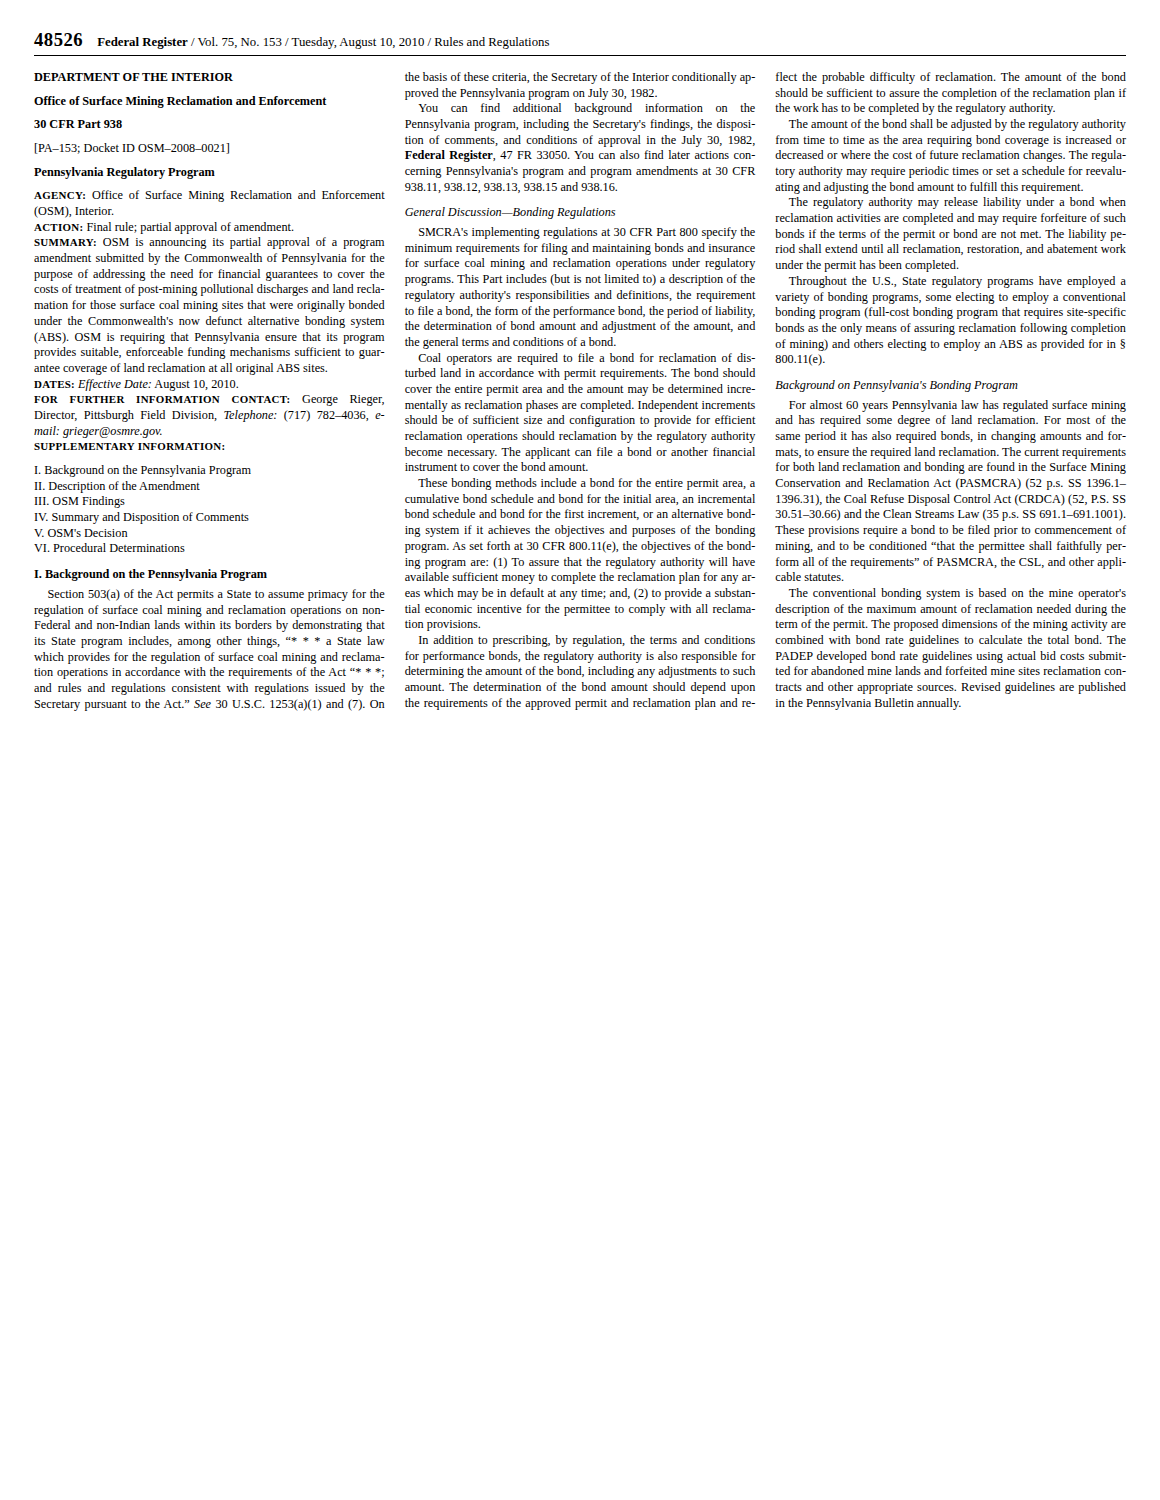48526
Federal Register / Vol. 75, No. 153 / Tuesday, August 10, 2010 / Rules and Regulations
DEPARTMENT OF THE INTERIOR
Office of Surface Mining Reclamation and Enforcement
30 CFR Part 938
[PA–153; Docket ID OSM–2008–0021]
Pennsylvania Regulatory Program
AGENCY: Office of Surface Mining Reclamation and Enforcement (OSM), Interior.
ACTION: Final rule; partial approval of amendment.
SUMMARY: OSM is announcing its partial approval of a program amendment submitted by the Commonwealth of Pennsylvania for the purpose of addressing the need for financial guarantees to cover the costs of treatment of post-mining pollutional discharges and land reclamation for those surface coal mining sites that were originally bonded under the Commonwealth's now defunct alternative bonding system (ABS). OSM is requiring that Pennsylvania ensure that its program provides suitable, enforceable funding mechanisms sufficient to guarantee coverage of land reclamation at all original ABS sites.
DATES: Effective Date: August 10, 2010.
FOR FURTHER INFORMATION CONTACT: George Rieger, Director, Pittsburgh Field Division, Telephone: (717) 782–4036, e-mail: grieger@osmre.gov.
SUPPLEMENTARY INFORMATION:
I. Background on the Pennsylvania Program
II. Description of the Amendment
III. OSM Findings
IV. Summary and Disposition of Comments
V. OSM's Decision
VI. Procedural Determinations
I. Background on the Pennsylvania Program
Section 503(a) of the Act permits a State to assume primacy for the regulation of surface coal mining and reclamation operations on non-Federal and non-Indian lands within its borders by demonstrating that its State program includes, among other things, “* * * a State law which provides for the regulation of surface coal mining and reclamation operations in accordance with the requirements of the Act “* * *; and rules and regulations consistent with regulations issued by the Secretary pursuant to the Act.” See 30 U.S.C. 1253(a)(1) and (7). On the basis of these criteria, the Secretary of the Interior conditionally approved the Pennsylvania program on July 30, 1982.
You can find additional background information on the Pennsylvania program, including the Secretary's findings, the disposition of comments, and conditions of approval in the July 30, 1982, Federal Register, 47 FR 33050. You can also find later actions concerning Pennsylvania's program and program amendments at 30 CFR 938.11, 938.12, 938.13, 938.15 and 938.16.
General Discussion—Bonding Regulations
SMCRA's implementing regulations at 30 CFR Part 800 specify the minimum requirements for filing and maintaining bonds and insurance for surface coal mining and reclamation operations under regulatory programs. This Part includes (but is not limited to) a description of the regulatory authority's responsibilities and definitions, the requirement to file a bond, the form of the performance bond, the period of liability, the determination of bond amount and adjustment of the amount, and the general terms and conditions of a bond.
Coal operators are required to file a bond for reclamation of disturbed land in accordance with permit requirements. The bond should cover the entire permit area and the amount may be determined incrementally as reclamation phases are completed. Independent increments should be of sufficient size and configuration to provide for efficient reclamation operations should reclamation by the regulatory authority become necessary. The applicant can file a bond or another financial instrument to cover the bond amount.
These bonding methods include a bond for the entire permit area, a cumulative bond schedule and bond for the initial area, an incremental bond schedule and bond for the first increment, or an alternative bonding system if it achieves the objectives and purposes of the bonding program. As set forth at 30 CFR 800.11(e), the objectives of the bonding program are: (1) To assure that the regulatory authority will have available sufficient money to complete the reclamation plan for any areas which may be in default at any time; and, (2) to provide a substantial economic incentive for the permittee to comply with all reclamation provisions.
In addition to prescribing, by regulation, the terms and conditions for performance bonds, the regulatory authority is also responsible for determining the amount of the bond, including any adjustments to such amount. The determination of the bond amount should depend upon the requirements of the approved permit and reclamation plan and reflect the probable difficulty of reclamation. The amount of the bond should be sufficient to assure the completion of the reclamation plan if the work has to be completed by the regulatory authority.
The amount of the bond shall be adjusted by the regulatory authority from time to time as the area requiring bond coverage is increased or decreased or where the cost of future reclamation changes. The regulatory authority may require periodic times or set a schedule for reevaluating and adjusting the bond amount to fulfill this requirement.
The regulatory authority may release liability under a bond when reclamation activities are completed and may require forfeiture of such bonds if the terms of the permit or bond are not met. The liability period shall extend until all reclamation, restoration, and abatement work under the permit has been completed.
Throughout the U.S., State regulatory programs have employed a variety of bonding programs, some electing to employ a conventional bonding program (full-cost bonding program that requires site-specific bonds as the only means of assuring reclamation following completion of mining) and others electing to employ an ABS as provided for in § 800.11(e).
Background on Pennsylvania's Bonding Program
For almost 60 years Pennsylvania law has regulated surface mining and has required some degree of land reclamation. For most of the same period it has also required bonds, in changing amounts and formats, to ensure the required land reclamation. The current requirements for both land reclamation and bonding are found in the Surface Mining Conservation and Reclamation Act (PASMCRA) (52 p.s. SS 1396.1–1396.31), the Coal Refuse Disposal Control Act (CRDCA) (52, P.S. SS 30.51–30.66) and the Clean Streams Law (35 p.s. SS 691.1–691.1001). These provisions require a bond to be filed prior to commencement of mining, and to be conditioned “that the permittee shall faithfully perform all of the requirements” of PASMCRA, the CSL, and other applicable statutes.
The conventional bonding system is based on the mine operator's description of the maximum amount of reclamation needed during the term of the permit. The proposed dimensions of the mining activity are combined with bond rate guidelines to calculate the total bond. The PADEP developed bond rate guidelines using actual bid costs submitted for abandoned mine lands and forfeited mine sites reclamation contracts and other appropriate sources. Revised guidelines are published in the Pennsylvania Bulletin annually.